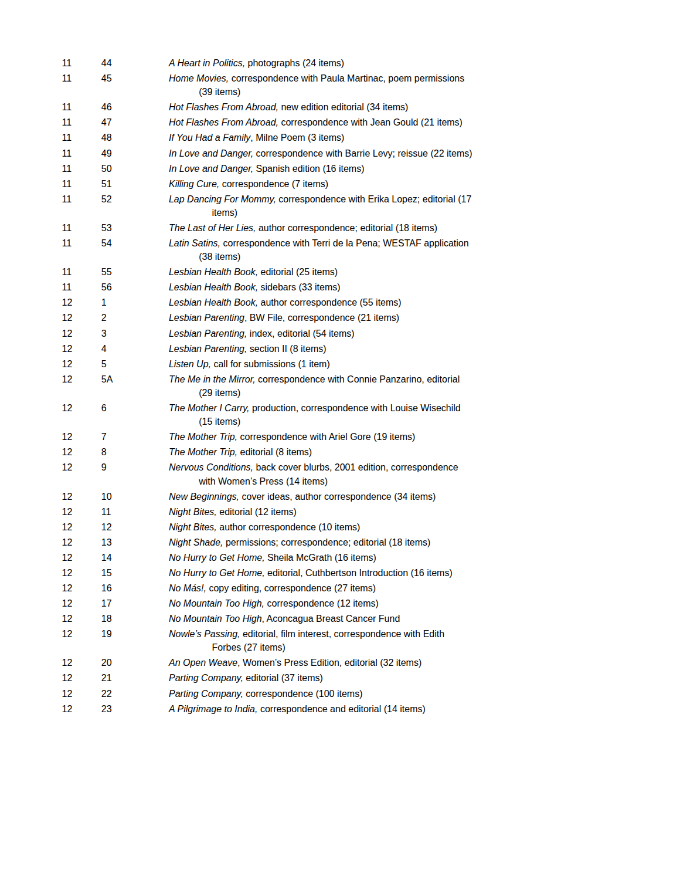| 11 | 44 | A Heart in Politics, photographs (24 items) |
| 11 | 45 | Home Movies, correspondence with Paula Martinac, poem permissions (39 items) |
| 11 | 46 | Hot Flashes From Abroad, new edition editorial (34 items) |
| 11 | 47 | Hot Flashes From Abroad, correspondence with Jean Gould (21 items) |
| 11 | 48 | If You Had a Family , Milne Poem (3 items) |
| 11 | 49 | In Love and Danger, correspondence with Barrie Levy; reissue (22 items) |
| 11 | 50 | In Love and Danger, Spanish edition (16 items) |
| 11 | 51 | Killing Cure, correspondence (7 items) |
| 11 | 52 | Lap Dancing For Mommy, correspondence with Erika Lopez; editorial (17 items) |
| 11 | 53 | The Last of Her Lies, author correspondence; editorial (18 items) |
| 11 | 54 | Latin Satins, correspondence with Terri de la Pena; WESTAF application (38 items) |
| 11 | 55 | Lesbian Health Book, editorial (25 items) |
| 11 | 56 | Lesbian Health Book, sidebars (33 items) |
| 12 | 1 | Lesbian Health Book, author correspondence (55 items) |
| 12 | 2 | Lesbian Parenting , BW File, correspondence (21 items) |
| 12 | 3 | Lesbian Parenting, index, editorial (54 items) |
| 12 | 4 | Lesbian Parenting, section II (8 items) |
| 12 | 5 | Listen Up, call for submissions (1 item) |
| 12 | 5A | The Me in the Mirror, correspondence with Connie Panzarino, editorial (29 items) |
| 12 | 6 | The Mother I Carry, production, correspondence with Louise Wisechild (15 items) |
| 12 | 7 | The Mother Trip, correspondence with Ariel Gore (19 items) |
| 12 | 8 | The Mother Trip, editorial (8 items) |
| 12 | 9 | Nervous Conditions, back cover blurbs, 2001 edition, correspondence with Women’s Press (14 items) |
| 12 | 10 | New Beginnings, cover ideas, author correspondence (34 items) |
| 12 | 11 | Night Bites, editorial (12 items) |
| 12 | 12 | Night Bites, author correspondence (10 items) |
| 12 | 13 | Night Shade, permissions; correspondence; editorial (18 items) |
| 12 | 14 | No Hurry to Get Home, Sheila McGrath (16 items) |
| 12 | 15 | No Hurry to Get Home, editorial, Cuthbertson Introduction (16 items) |
| 12 | 16 | No Más!, copy editing, correspondence (27 items) |
| 12 | 17 | No Mountain Too High, correspondence (12 items) |
| 12 | 18 | No Mountain Too High , Aconcagua Breast Cancer Fund |
| 12 | 19 | Nowle’s Passing, editorial, film interest, correspondence with Edith Forbes (27 items) |
| 12 | 20 | An Open Weave , Women’s Press Edition, editorial (32 items) |
| 12 | 21 | Parting Company, editorial (37 items) |
| 12 | 22 | Parting Company, correspondence (100 items) |
| 12 | 23 | A Pilgrimage to India, correspondence and editorial (14 items) |